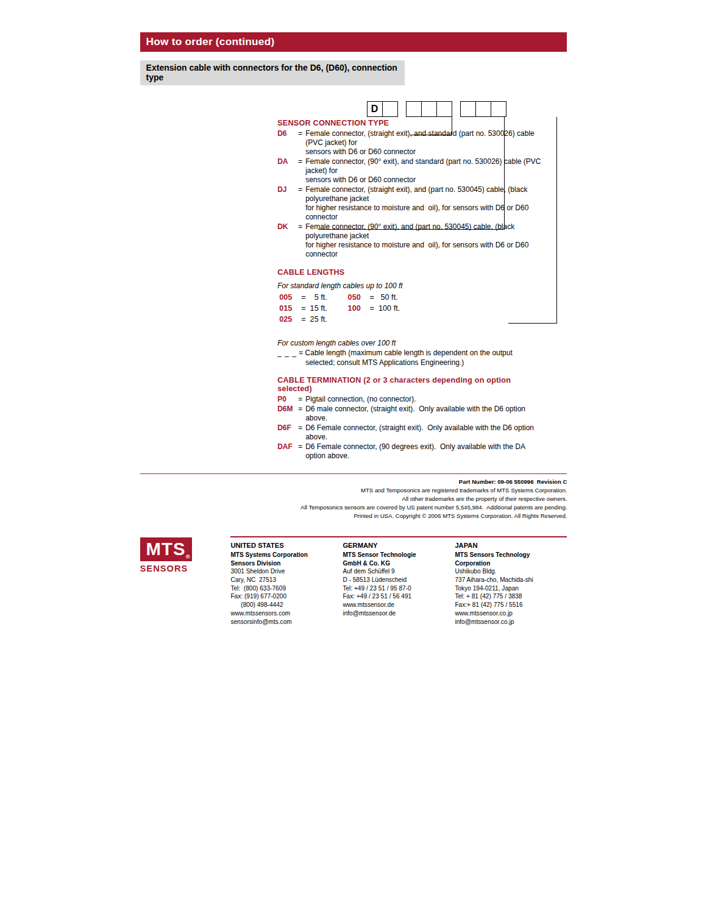How to order (continued)
Extension cable with connectors for the D6, (D60), connection type
D
SENSOR CONNECTION TYPE
| D6 | = | Female connector, (straight exit), and standard (part no. 530026) cable (PVC jacket) for sensors with D6 or D60 connector |
| DA | = | Female connector, (90° exit), and standard (part no. 530026) cable (PVC jacket) for sensors with D6 or D60 connector |
| DJ | = | Female connector, (straight exit), and (part no. 530045) cable, (black polyurethane jacket for higher resistance to moisture and oil), for sensors with D6 or D60 connector |
| DK | = | Female connector, (90° exit), and (part no. 530045) cable, (black polyurethane jacket for higher resistance to moisture and oil), for sensors with D6 or D60 connector |
CABLE LENGTHS
For standard length cables up to 100 ft
| 005 | = | 5 ft. | 050 | = | 50 ft. |
| 015 | = | 15 ft. | 100 | = | 100 ft. |
| 025 | = | 25 ft. | | | |
For custom length cables over 100 ft
_ _ _ = Cable length (maximum cable length is dependent on the output
selected; consult MTS Applications Engineering.)
CABLE TERMINATION (2 or 3 characters depending on option selected)
| P0 | = | Pigtail connection, (no connector). |
| D6M | = | D6 male connector, (straight exit). Only available with the D6 option above. |
| D6F | = | D6 Female connector, (straight exit). Only available with the D6 option above. |
| DAF | = | D6 Female connector, (90 degrees exit). Only available with the DA option above. |
Part Number: 09-06 550996 Revision C
MTS and Temposonics are registered trademarks of MTS Systems Corporation.
All other trademarks are the property of their respective owners.
All Temposonics sensors are covered by US patent number 5,545,984. Additional patents are pending.
Printed in USA. Copyright © 2006 MTS Systems Corporation. All Rights Reserved.
MTS®
SENSORS
UNITED STATES
MTS Systems Corporation
Sensors Division
3001 Sheldon Drive
Cary, NC 27513
Tel: (800) 633-7609
Fax: (919) 677-0200
(800) 498-4442
www.mtssensors.com
sensorsinfo@mts.com
GERMANY
MTS Sensor Technologie
GmbH & Co. KG
Auf dem Schüffel 9
D - 58513 Lüdenscheid
Tel: +49 / 23 51 / 95 87-0
Fax: +49 / 23 51 / 56 491
www.mtssensor.de
info@mtssensor.de
JAPAN
MTS Sensors Technology
Corporation
Ushikubo Bldg.
737 Aihara-cho, Machida-shi
Tokyo 194-0211, Japan
Tel: + 81 (42) 775 / 3838
Fax:+ 81 (42) 775 / 5516
www.mtssensor.co.jp
info@mtssensor.co.jp